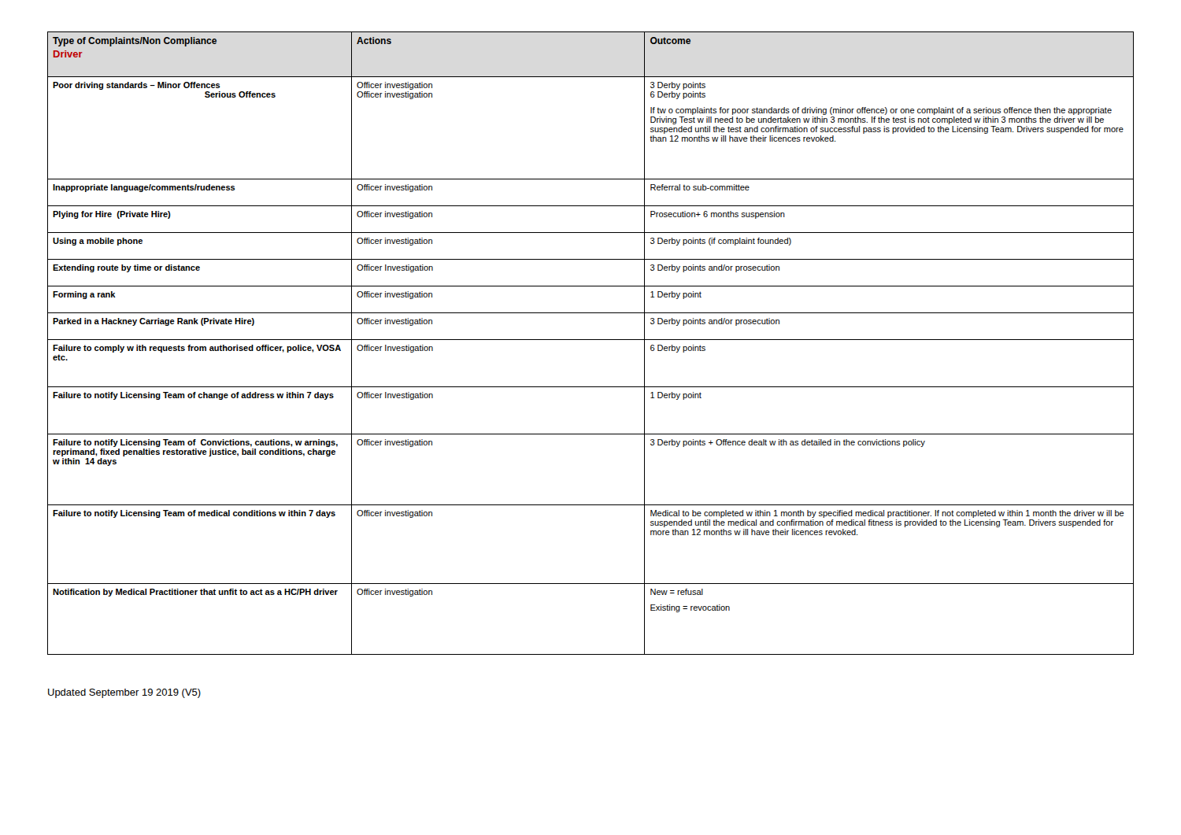| Type of Complaints/Non Compliance Driver | Actions | Outcome |
| --- | --- | --- |
| Poor driving standards – Minor Offences Serious Offences | Officer investigation Officer investigation | 3 Derby points 6 Derby points If tw o complaints for poor standards of driving (minor offence) or one complaint of a serious offence then the appropriate Driving Test w ill need to be undertaken w ithin 3 months. If the test is not completed w ithin 3 months the driver w ill be suspended until the test and confirmation of successful pass is provided to the Licensing Team. Drivers suspended for more than 12 months w ill have their licences revoked. |
| Inappropriate language/comments/rudeness | Officer investigation | Referral to sub-committee |
| Plying for Hire (Private Hire) | Officer investigation | Prosecution+ 6 months suspension |
| Using a mobile phone | Officer investigation | 3 Derby points (if complaint founded) |
| Extending route by time or distance | Officer Investigation | 3 Derby points and/or prosecution |
| Forming a rank | Officer investigation | 1 Derby point |
| Parked in a Hackney Carriage Rank (Private Hire) | Officer investigation | 3 Derby points and/or prosecution |
| Failure to comply w ith requests from authorised officer, police, VOSA etc. | Officer Investigation | 6 Derby points |
| Failure to notify Licensing Team of change of address w ithin 7 days | Officer Investigation | 1 Derby point |
| Failure to notify Licensing Team of Convictions, cautions, w arnings, reprimand, fixed penalties restorative justice, bail conditions, charge w ithin 14 days | Officer investigation | 3 Derby points + Offence dealt w ith as detailed in the convictions policy |
| Failure to notify Licensing Team of medical conditions w ithin 7 days | Officer investigation | Medical to be completed w ithin 1 month by specified medical practitioner. If not completed w ithin 1 month the driver w ill be suspended until the medical and confirmation of medical fitness is provided to the Licensing Team. Drivers suspended for more than 12 months w ill have their licences revoked. |
| Notification by Medical Practitioner that unfit to act as a HC/PH driver | Officer investigation | New = refusal Existing = revocation |
Updated September 19 2019 (V5)